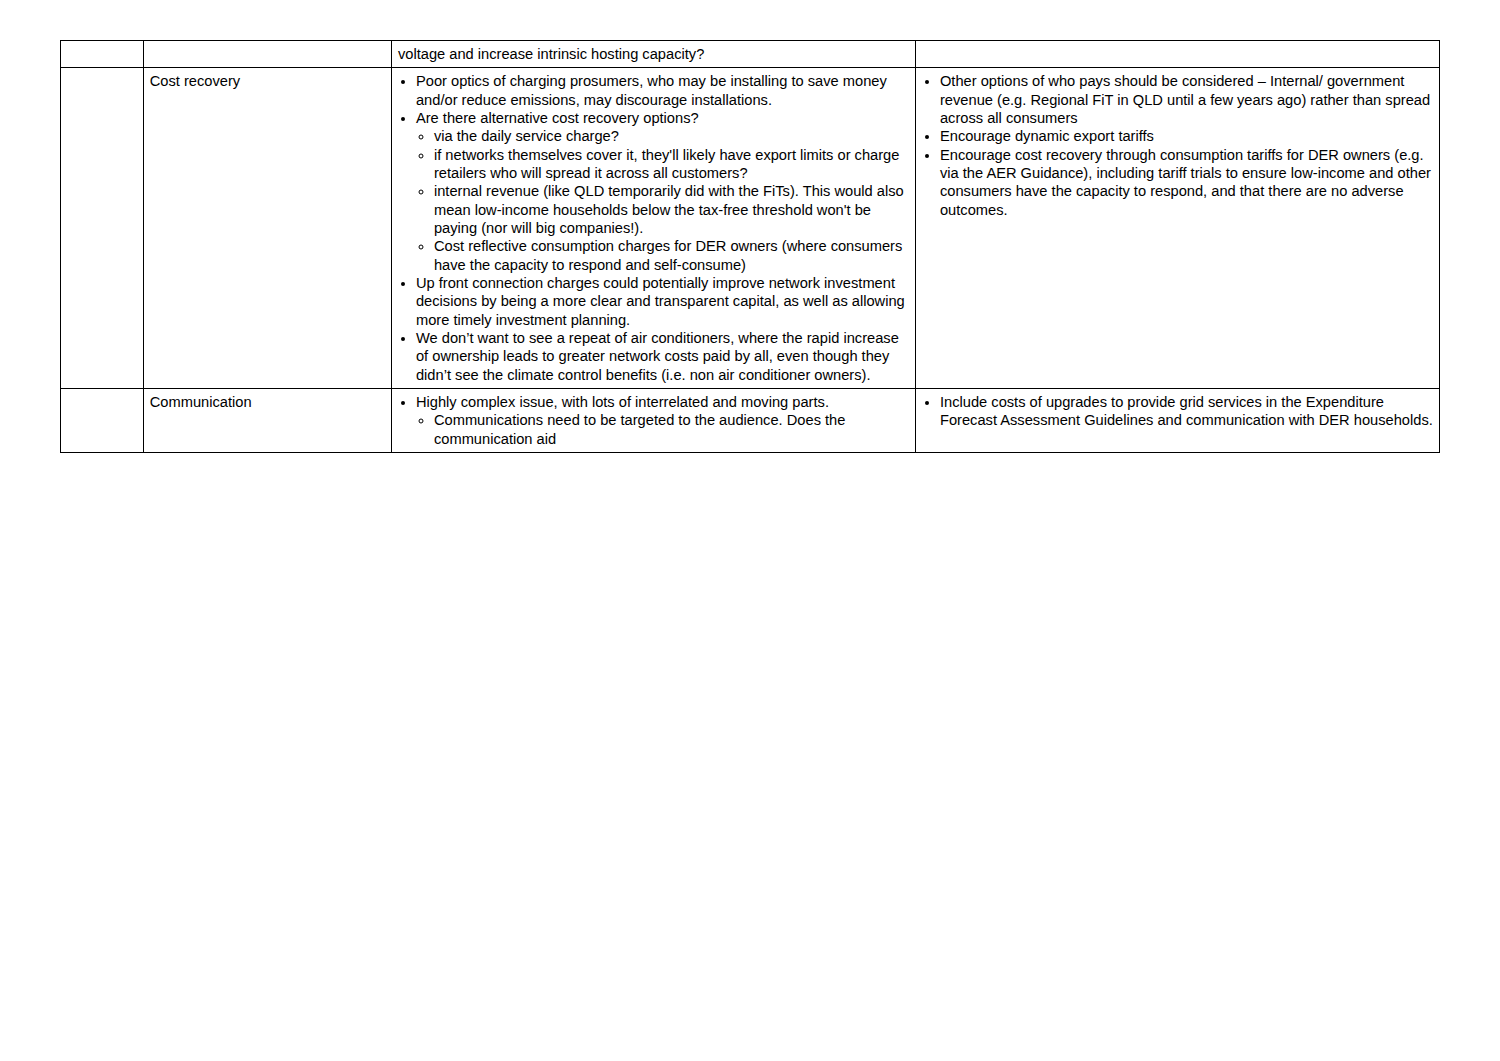| | | voltage and increase intrinsic hosting capacity? | |
| | Cost recovery | Poor optics of charging prosumers, who may be installing to save money and/or reduce emissions, may discourage installations. Are there alternative cost recovery options? via the daily service charge? if networks themselves cover it, they'll likely have export limits or charge retailers who will spread it across all customers? internal revenue (like QLD temporarily did with the FiTs). This would also mean low-income households below the tax-free threshold won't be paying (nor will big companies!). Cost reflective consumption charges for DER owners (where consumers have the capacity to respond and self-consume) Up front connection charges could potentially improve network investment decisions by being a more clear and transparent capital, as well as allowing more timely investment planning. We don’t want to see a repeat of air conditioners, where the rapid increase of ownership leads to greater network costs paid by all, even though they didn’t see the climate control benefits (i.e. non air conditioner owners). | Other options of who pays should be considered – Internal/ government revenue (e.g. Regional FiT in QLD until a few years ago) rather than spread across all consumers Encourage dynamic export tariffs Encourage cost recovery through consumption tariffs for DER owners (e.g. via the AER Guidance), including tariff trials to ensure low-income and other consumers have the capacity to respond, and that there are no adverse outcomes. |
| | Communication | Highly complex issue, with lots of interrelated and moving parts. Communications need to be targeted to the audience. Does the communication aid | Include costs of upgrades to provide grid services in the Expenditure Forecast Assessment Guidelines and communication with DER households. |